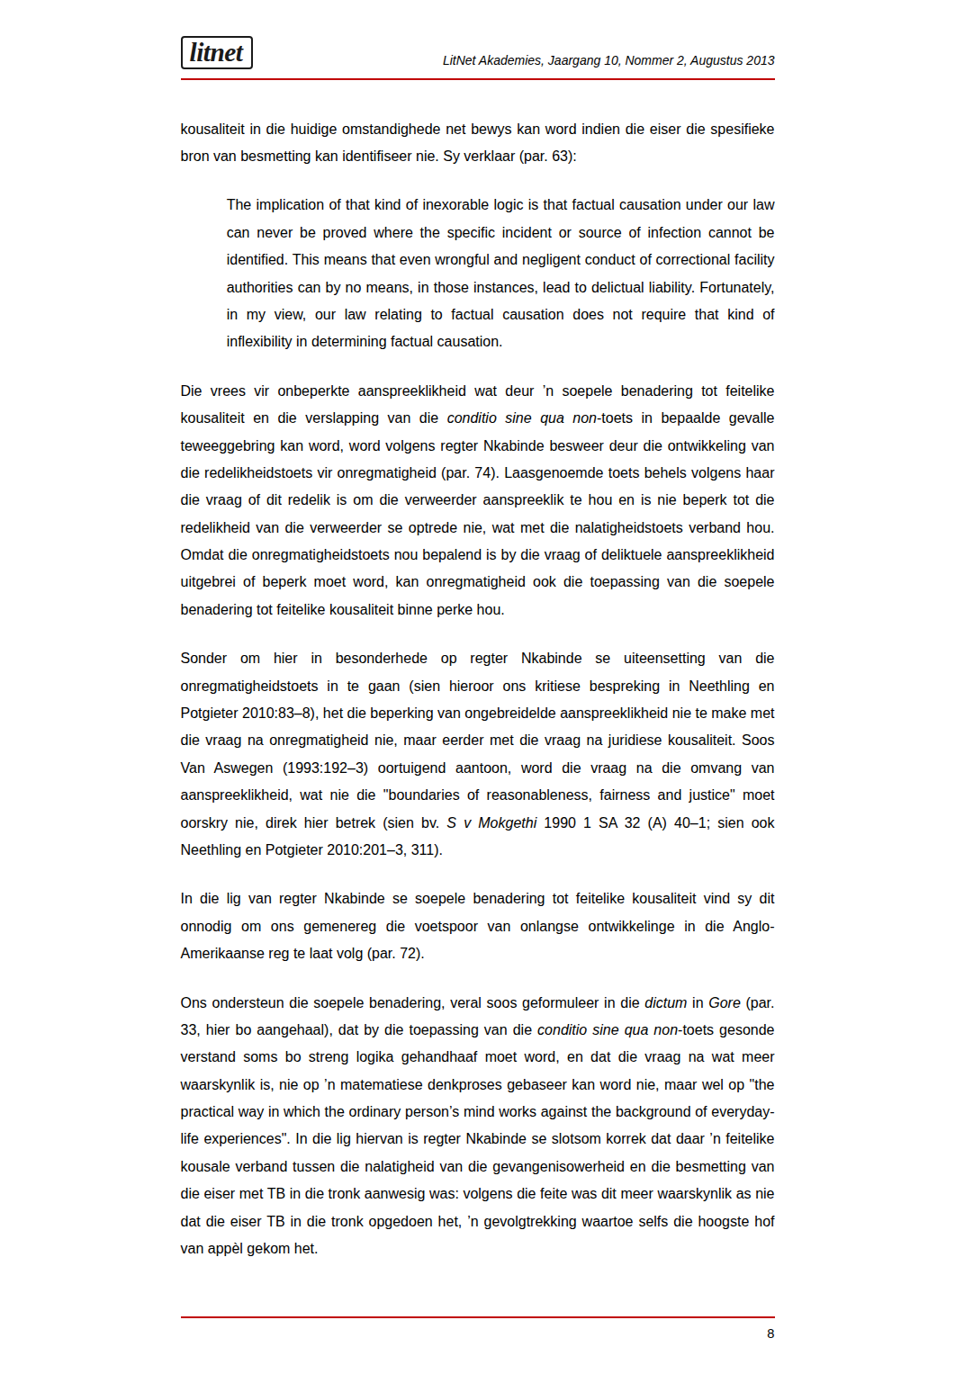litnet
LitNet Akademies, Jaargang 10, Nommer 2, Augustus 2013
kousaliteit in die huidige omstandighede net bewys kan word indien die eiser die spesifieke bron van besmetting kan identifiseer nie. Sy verklaar (par. 63):
The implication of that kind of inexorable logic is that factual causation under our law can never be proved where the specific incident or source of infection cannot be identified. This means that even wrongful and negligent conduct of correctional facility authorities can by no means, in those instances, lead to delictual liability. Fortunately, in my view, our law relating to factual causation does not require that kind of inflexibility in determining factual causation.
Die vrees vir onbeperkte aanspreeklikheid wat deur ’n soepele benadering tot feitelike kousaliteit en die verslapping van die conditio sine qua non-toets in bepaalde gevalle teweeggebring kan word, word volgens regter Nkabinde besweer deur die ontwikkeling van die redelikheidstoets vir onregmatigheid (par. 74). Laasgenoemde toets behels volgens haar die vraag of dit redelik is om die verweerder aanspreeklik te hou en is nie beperk tot die redelikheid van die verweerder se optrede nie, wat met die nalatigheidstoets verband hou. Omdat die onregmatigheidstoets nou bepalend is by die vraag of deliktuele aanspreeklikheid uitgebrei of beperk moet word, kan onregmatigheid ook die toepassing van die soepele benadering tot feitelike kousaliteit binne perke hou.
Sonder om hier in besonderhede op regter Nkabinde se uiteensetting van die onregmatigheidstoets in te gaan (sien hieroor ons kritiese bespreking in Neethling en Potgieter 2010:83–8), het die beperking van ongebreidelde aanspreeklikheid nie te make met die vraag na onregmatigheid nie, maar eerder met die vraag na juridiese kousaliteit. Soos Van Aswegen (1993:192–3) oortuigend aantoon, word die vraag na die omvang van aanspreeklikheid, wat nie die "boundaries of reasonableness, fairness and justice" moet oorskry nie, direk hier betrek (sien bv. S v Mokgethi 1990 1 SA 32 (A) 40–1; sien ook Neethling en Potgieter 2010:201–3, 311).
In die lig van regter Nkabinde se soepele benadering tot feitelike kousaliteit vind sy dit onnodig om ons gemenereg die voetspoor van onlangse ontwikkelinge in die Anglo-Amerikaanse reg te laat volg (par. 72).
Ons ondersteun die soepele benadering, veral soos geformuleer in die dictum in Gore (par. 33, hier bo aangehaal), dat by die toepassing van die conditio sine qua non-toets gesonde verstand soms bo streng logika gehandhaaf moet word, en dat die vraag na wat meer waarskynlik is, nie op ’n matematiese denkproses gebaseer kan word nie, maar wel op "the practical way in which the ordinary person’s mind works against the background of everyday-life experiences". In die lig hiervan is regter Nkabinde se slotsom korrek dat daar ’n feitelike kousale verband tussen die nalatigheid van die gevangenisowerheid en die besmetting van die eiser met TB in die tronk aanwesig was: volgens die feite was dit meer waarskynlik as nie dat die eiser TB in die tronk opgedoen het, ’n gevolgtrekking waartoe selfs die hoogste hof van appèl gekom het.
8